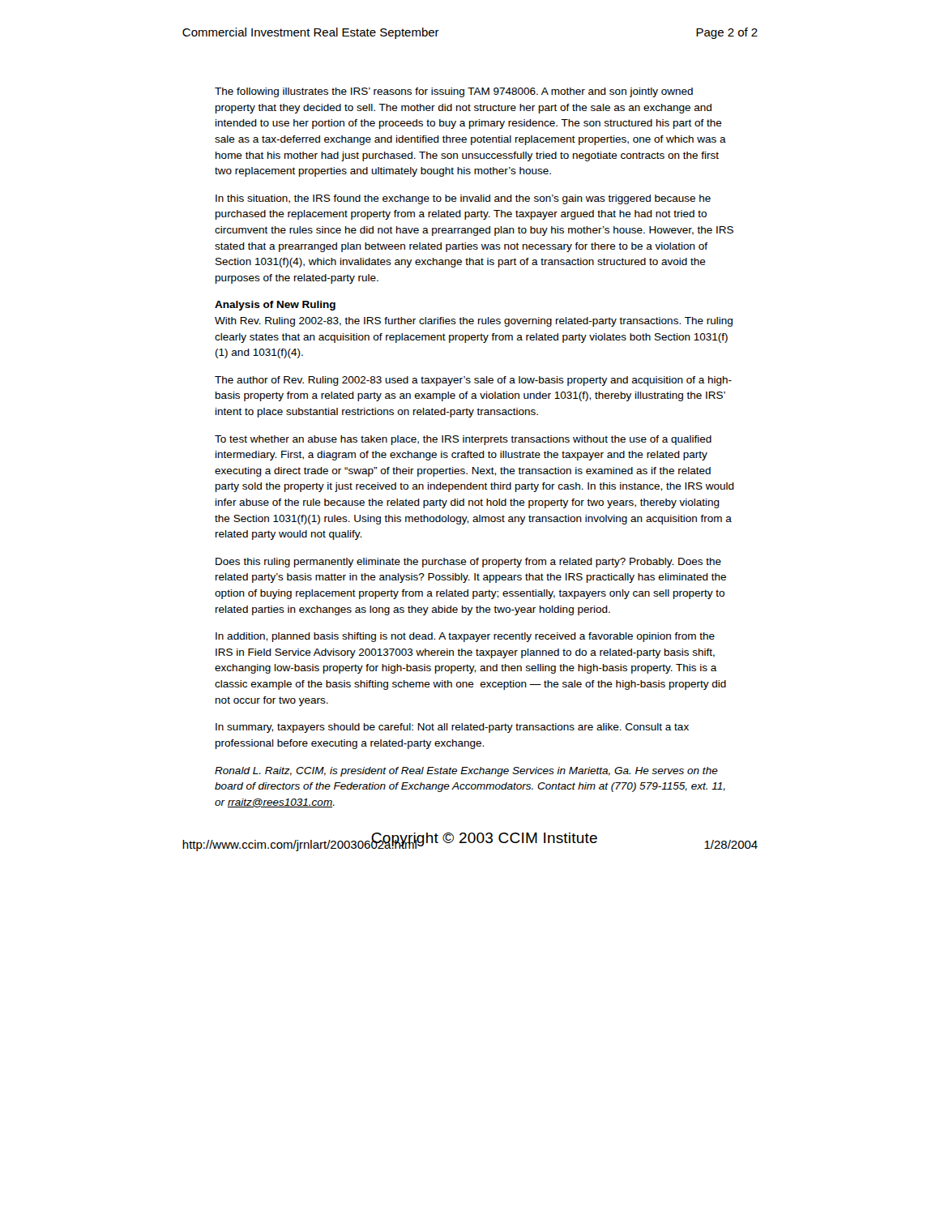Commercial Investment Real Estate September
Page 2 of 2
The following illustrates the IRS’ reasons for issuing TAM 9748006. A mother and son jointly owned
property that they decided to sell. The mother did not structure her part of the sale as an exchange and
intended to use her portion of the proceeds to buy a primary residence. The son structured his part of the
sale as a tax-deferred exchange and identified three potential replacement properties, one of which was a
home that his mother had just purchased. The son unsuccessfully tried to negotiate contracts on the first
two replacement properties and ultimately bought his mother’s house.
In this situation, the IRS found the exchange to be invalid and the son’s gain was triggered because he
purchased the replacement property from a related party. The taxpayer argued that he had not tried to
circumvent the rules since he did not have a prearranged plan to buy his mother’s house. However, the IRS
stated that a prearranged plan between related parties was not necessary for there to be a violation of
Section 1031(f)(4), which invalidates any exchange that is part of a transaction structured to avoid the
purposes of the related-party rule.
Analysis of New Ruling
With Rev. Ruling 2002-83, the IRS further clarifies the rules governing related-party transactions. The ruling
clearly states that an acquisition of replacement property from a related party violates both Section 1031(f)
(1) and 1031(f)(4).
The author of Rev. Ruling 2002-83 used a taxpayer’s sale of a low-basis property and acquisition of a high-
basis property from a related party as an example of a violation under 1031(f), thereby illustrating the IRS’
intent to place substantial restrictions on related-party transactions.
To test whether an abuse has taken place, the IRS interprets transactions without the use of a qualified
intermediary. First, a diagram of the exchange is crafted to illustrate the taxpayer and the related party
executing a direct trade or “swap” of their properties. Next, the transaction is examined as if the related
party sold the property it just received to an independent third party for cash. In this instance, the IRS would
infer abuse of the rule because the related party did not hold the property for two years, thereby violating
the Section 1031(f)(1) rules. Using this methodology, almost any transaction involving an acquisition from a
related party would not qualify.
Does this ruling permanently eliminate the purchase of property from a related party? Probably. Does the
related party’s basis matter in the analysis? Possibly. It appears that the IRS practically has eliminated the
option of buying replacement property from a related party; essentially, taxpayers only can sell property to
related parties in exchanges as long as they abide by the two-year holding period.
In addition, planned basis shifting is not dead. A taxpayer recently received a favorable opinion from the
IRS in Field Service Advisory 200137003 wherein the taxpayer planned to do a related-party basis shift,
exchanging low-basis property for high-basis property, and then selling the high-basis property. This is a
classic example of the basis shifting scheme with one exception — the sale of the high-basis property did
not occur for two years.
In summary, taxpayers should be careful: Not all related-party transactions are alike. Consult a tax
professional before executing a related-party exchange.
Ronald L. Raitz, CCIM, is president of Real Estate Exchange Services in Marietta, Ga. He serves on the
board of directors of the Federation of Exchange Accommodators. Contact him at (770) 579-1155, ext. 11,
or rraitz@rees1031.com.
Copyright © 2003 CCIM Institute
http://www.ccim.com/jrnlart/20030602a.html
1/28/2004